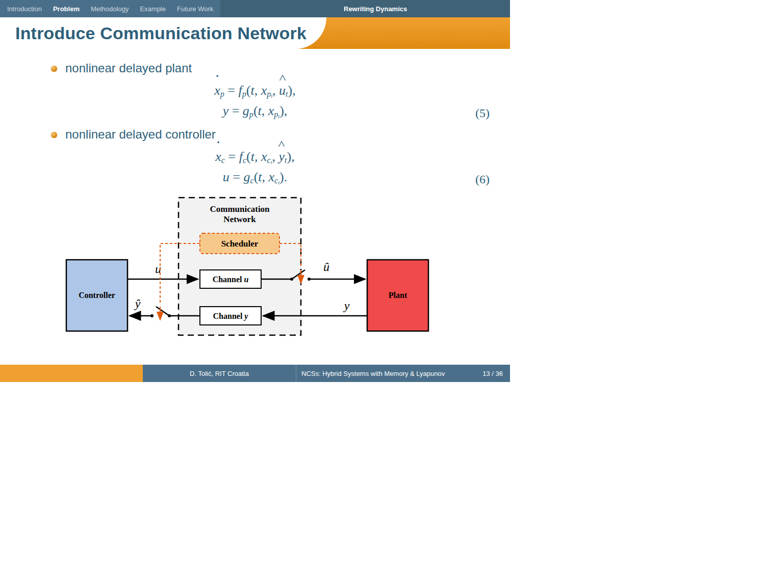Introduction Problem Methodology Example Future Work
Rewriting Dynamics
Introduce Communication Network
nonlinear delayed plant
xp = fp(t, xpt, ut), y = gp(t, xpt),
(5)
nonlinear delayed controller
xc = fc(t, xct, yt), u = gc(t, xct).
(6)
Communication Network Scheduler Controller Plant Channel u Channel y u û y ŷ
D. Tolić, RIT Croatia
NCSs: Hybrid Systems with Memory & Lyapunov 13 / 36